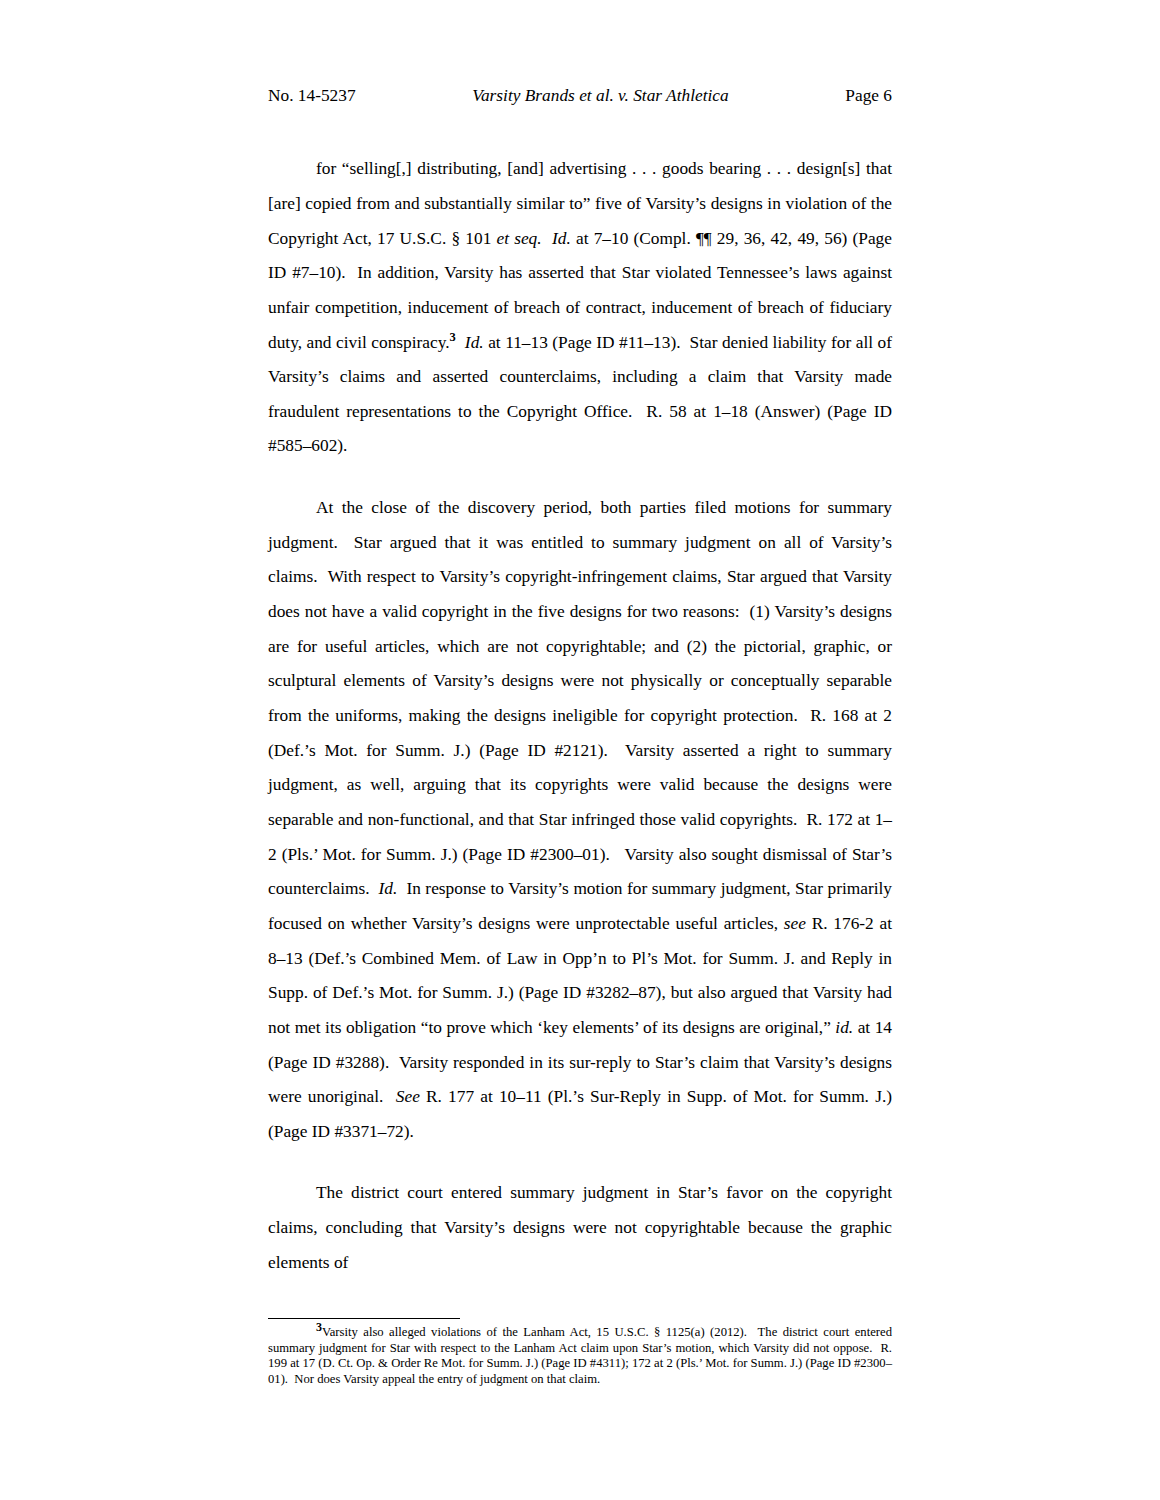No. 14-5237
Varsity Brands et al. v. Star Athletica
Page 6
for “selling[,] distributing, [and] advertising . . . goods bearing . . . design[s] that [are] copied from and substantially similar to” five of Varsity’s designs in violation of the Copyright Act, 17 U.S.C. § 101 et seq. Id. at 7–10 (Compl. ¶¶ 29, 36, 42, 49, 56) (Page ID #7–10). In addition, Varsity has asserted that Star violated Tennessee’s laws against unfair competition, inducement of breach of contract, inducement of breach of fiduciary duty, and civil conspiracy.3 Id. at 11–13 (Page ID #11–13). Star denied liability for all of Varsity’s claims and asserted counterclaims, including a claim that Varsity made fraudulent representations to the Copyright Office. R. 58 at 1–18 (Answer) (Page ID #585–602).
At the close of the discovery period, both parties filed motions for summary judgment. Star argued that it was entitled to summary judgment on all of Varsity’s claims. With respect to Varsity’s copyright-infringement claims, Star argued that Varsity does not have a valid copyright in the five designs for two reasons: (1) Varsity’s designs are for useful articles, which are not copyrightable; and (2) the pictorial, graphic, or sculptural elements of Varsity’s designs were not physically or conceptually separable from the uniforms, making the designs ineligible for copyright protection. R. 168 at 2 (Def.’s Mot. for Summ. J.) (Page ID #2121). Varsity asserted a right to summary judgment, as well, arguing that its copyrights were valid because the designs were separable and non-functional, and that Star infringed those valid copyrights. R. 172 at 1–2 (Pls.’ Mot. for Summ. J.) (Page ID #2300–01). Varsity also sought dismissal of Star’s counterclaims. Id. In response to Varsity’s motion for summary judgment, Star primarily focused on whether Varsity’s designs were unprotectable useful articles, see R. 176-2 at 8–13 (Def.’s Combined Mem. of Law in Opp’n to Pl’s Mot. for Summ. J. and Reply in Supp. of Def.’s Mot. for Summ. J.) (Page ID #3282–87), but also argued that Varsity had not met its obligation “to prove which ‘key elements’ of its designs are original,” id. at 14 (Page ID #3288). Varsity responded in its sur-reply to Star’s claim that Varsity’s designs were unoriginal. See R. 177 at 10–11 (Pl.’s Sur-Reply in Supp. of Mot. for Summ. J.) (Page ID #3371–72).
The district court entered summary judgment in Star’s favor on the copyright claims, concluding that Varsity’s designs were not copyrightable because the graphic elements of
3 Varsity also alleged violations of the Lanham Act, 15 U.S.C. § 1125(a) (2012). The district court entered summary judgment for Star with respect to the Lanham Act claim upon Star’s motion, which Varsity did not oppose. R. 199 at 17 (D. Ct. Op. & Order Re Mot. for Summ. J.) (Page ID #4311); 172 at 2 (Pls.’ Mot. for Summ. J.) (Page ID #2300–01). Nor does Varsity appeal the entry of judgment on that claim.